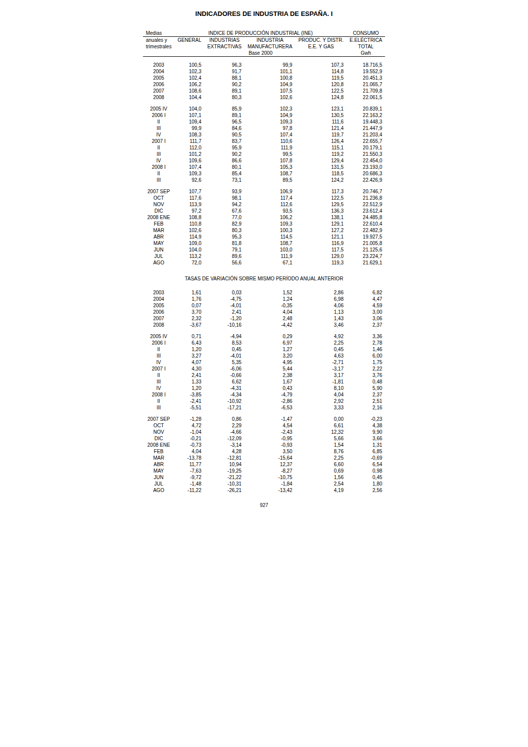INDICADORES DE INDUSTRIA DE ESPAÑA. I
| Medias | INDICE DE PRODUCCIÓN INDUSTRIAL (INE) | CONSUMO |
| anuales y | GENERAL | INDUSTRIAS | INDUSTRIA | PRODUC. Y DISTR. | E.ELÉCTRICA |
| trimestrales | | EXTRACTIVAS | MANUFACTURERA | E.E. Y GAS | TOTAL |
| | Base 2000 | Gwh |
| 2003 | 100,5 | 96,3 | 99,9 | 107,3 | 18.716,5 |
| 2004 | 102,3 | 91,7 | 101,1 | 114,8 | 19.552,9 |
| 2005 | 102,4 | 88,1 | 100,8 | 119,5 | 20.451,3 |
| 2006 | 106,2 | 90,2 | 104,9 | 120,8 | 21.065,7 |
| 2007 | 108,6 | 89,1 | 107,5 | 122,5 | 21.709,8 |
| 2008 | 104,4 | 80,3 | 102,6 | 124,8 | 22.061,5 |
| 2005 IV | 104,0 | 85,9 | 102,3 | 123,1 | 20.839,1 |
| 2006 I | 107,1 | 89,1 | 104,9 | 130,5 | 22.163,2 |
| II | 109,4 | 96,5 | 109,3 | 111,6 | 19.448,3 |
| III | 99,9 | 84,6 | 97,8 | 121,4 | 21.447,9 |
| IV | 108,3 | 90,5 | 107,4 | 119,7 | 21.203,4 |
| 2007 I | 111,7 | 83,7 | 110,6 | 126,4 | 22.655,7 |
| II | 112,0 | 95,9 | 111,9 | 115,1 | 20.179,1 |
| III | 101,2 | 90,2 | 99,5 | 119,2 | 21.550,3 |
| IV | 109,6 | 86,6 | 107,8 | 129,4 | 22.454,0 |
| 2008 I | 107,4 | 80,1 | 105,3 | 131,5 | 23.193,0 |
| II | 109,3 | 85,4 | 108,7 | 118,5 | 20.686,3 |
| III | 92,6 | 73,1 | 89,5 | 124,2 | 22.426,9 |
| 2007 SEP | 107,7 | 93,9 | 106,9 | 117,3 | 20.746,7 |
| OCT | 117,6 | 98,1 | 117,4 | 122,5 | 21.236,8 |
| NOV | 113,9 | 94,2 | 112,6 | 129,5 | 22.512,9 |
| DIC | 97,2 | 67,6 | 93,5 | 136,3 | 23.612,4 |
| 2008 ENE | 108,8 | 77,0 | 106,2 | 138,1 | 24.485,8 |
| FEB | 110,8 | 82,9 | 109,3 | 129,1 | 22.610,4 |
| MAR | 102,6 | 80,3 | 100,3 | 127,2 | 22.482,9 |
| ABR | 114,9 | 95,3 | 114,5 | 121,1 | 19.927,5 |
| MAY | 109,0 | 81,8 | 108,7 | 116,9 | 21.005,8 |
| JUN | 104,0 | 79,1 | 103,0 | 117,5 | 21.125,6 |
| JUL | 113,2 | 89,6 | 111,9 | 129,0 | 23.224,7 |
| AGO | 72,0 | 56,6 | 67,1 | 119,3 | 21.629,1 |
| TASAS DE VARIACIÓN SOBRE MISMO PERÍODO ANUAL ANTERIOR |
| 2003 | 1,61 | 0,03 | 1,52 | 2,86 | 6,82 |
| 2004 | 1,76 | -4,75 | 1,24 | 6,98 | 4,47 |
| 2005 | 0,07 | -4,01 | -0,35 | 4,06 | 4,59 |
| 2006 | 3,70 | 2,41 | 4,04 | 1,13 | 3,00 |
| 2007 | 2,32 | -1,20 | 2,48 | 1,43 | 3,06 |
| 2008 | -3,67 | -10,16 | -4,42 | 3,46 | 2,37 |
| 2005 IV | 0,71 | -4,94 | 0,29 | 4,92 | 3,36 |
| 2006 I | 6,43 | 8,53 | 6,97 | 2,25 | 2,78 |
| II | 1,20 | 0,45 | 1,27 | 0,45 | 1,46 |
| III | 3,27 | -4,01 | 3,20 | 4,63 | 6,00 |
| IV | 4,07 | 5,35 | 4,95 | -2,71 | 1,75 |
| 2007 I | 4,30 | -6,06 | 5,44 | -3,17 | 2,22 |
| II | 2,41 | -0,66 | 2,38 | 3,17 | 3,76 |
| III | 1,33 | 6,62 | 1,67 | -1,81 | 0,48 |
| IV | 1,20 | -4,31 | 0,43 | 8,10 | 5,90 |
| 2008 I | -3,85 | -4,34 | -4,79 | 4,04 | 2,37 |
| II | -2,41 | -10,92 | -2,86 | 2,92 | 2,51 |
| III | -5,51 | -17,21 | -6,53 | 3,33 | 2,16 |
| 2007 SEP | -1,28 | 0,86 | -1,47 | 0,00 | -0,23 |
| OCT | 4,72 | 2,29 | 4,54 | 6,61 | 4,38 |
| NOV | -1,04 | -4,66 | -2,43 | 12,32 | 9,90 |
| DIC | -0,21 | -12,09 | -0,95 | 5,66 | 3,66 |
| 2008 ENE | -0,73 | -3,14 | -0,93 | 1,54 | 1,31 |
| FEB | 4,04 | 4,28 | 3,50 | 8,76 | 6,85 |
| MAR | -13,78 | -12,81 | -15,64 | 2,25 | -0,69 |
| ABR | 11,77 | 10,94 | 12,37 | 6,60 | 6,54 |
| MAY | -7,63 | -19,25 | -8,27 | 0,69 | 0,98 |
| JUN | -9,72 | -21,22 | -10,75 | 1,56 | 0,45 |
| JUL | -1,48 | -10,31 | -1,84 | 2,54 | 1,80 |
| AGO | -11,22 | -26,21 | -13,42 | 4,19 | 2,56 |
927